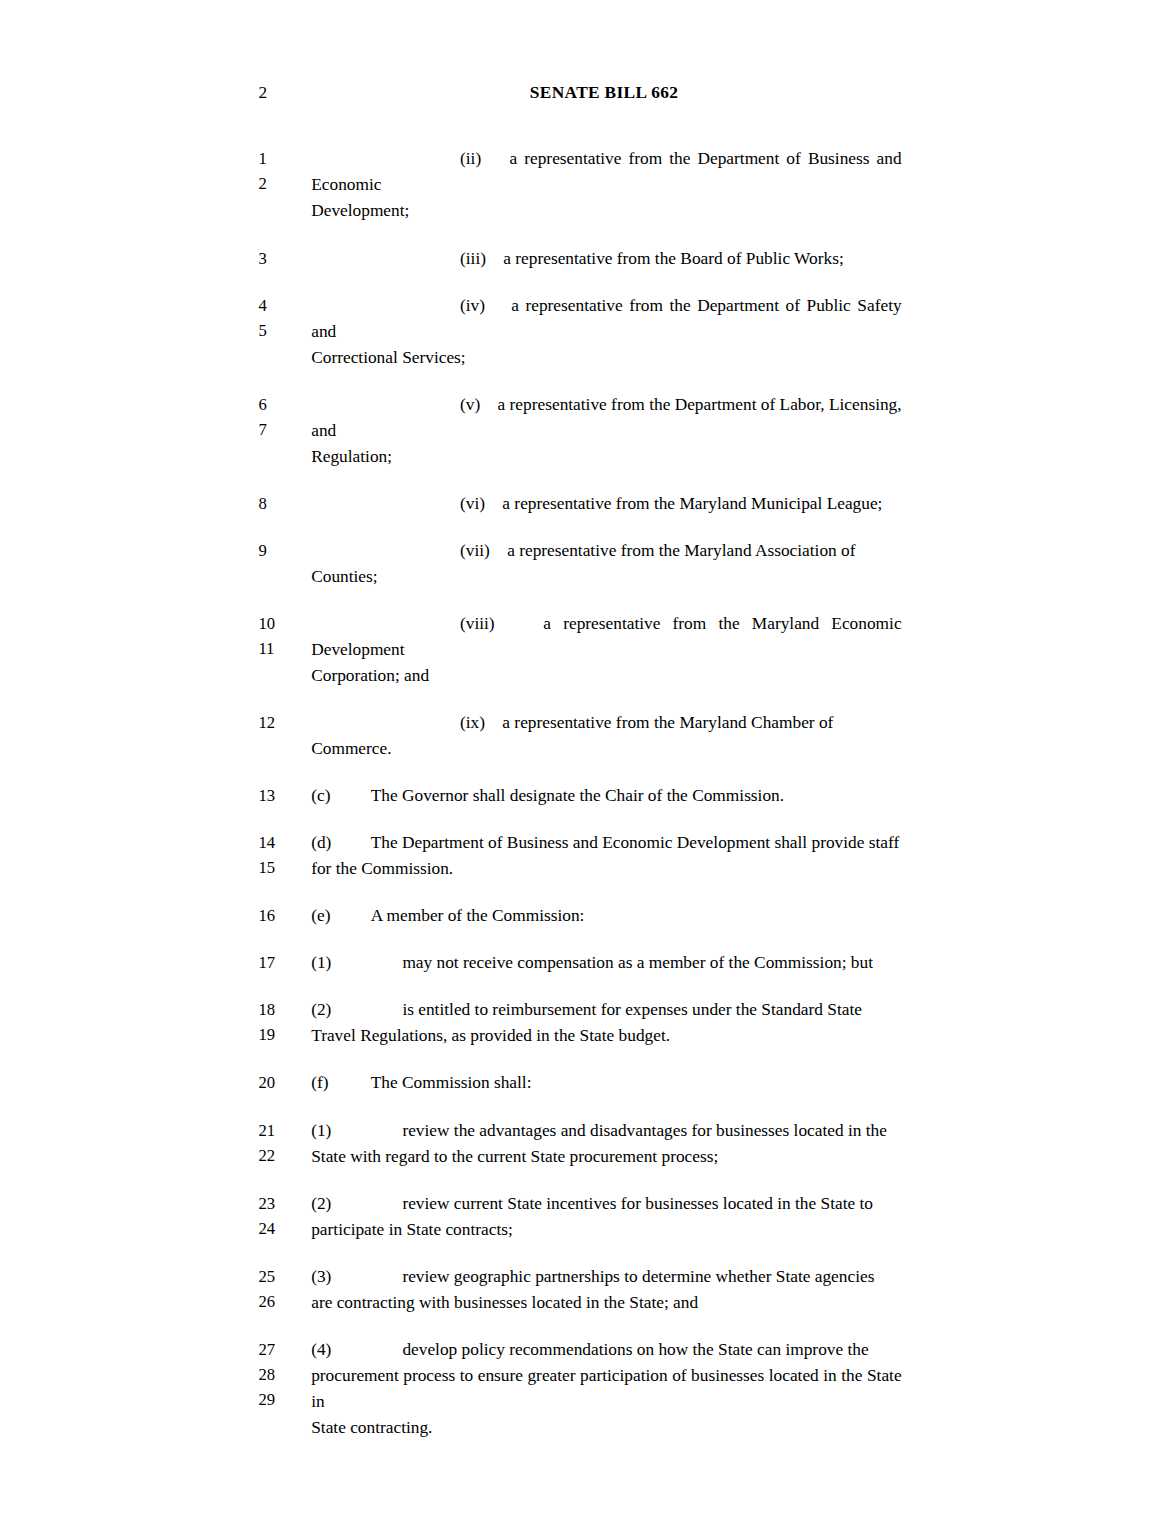2
SENATE BILL 662
| 1 2 | (ii) a representative from the Department of Business and Economic Development; |
| 3 | (iii) a representative from the Board of Public Works; |
| 4 5 | (iv) a representative from the Department of Public Safety and Correctional Services; |
| 6 7 | (v) a representative from the Department of Labor, Licensing, and Regulation; |
| 8 | (vi) a representative from the Maryland Municipal League; |
| 9 | (vii) a representative from the Maryland Association of Counties; |
| 10 11 | (viii) a representative from the Maryland Economic Development Corporation; and |
| 12 | (ix) a representative from the Maryland Chamber of Commerce. |
| 13 | (c) The Governor shall designate the Chair of the Commission. |
| 14 15 | (d) The Department of Business and Economic Development shall provide staff for the Commission. |
| 16 | (e) A member of the Commission: |
| 17 | (1) may not receive compensation as a member of the Commission; but |
| 18 19 | (2) is entitled to reimbursement for expenses under the Standard State Travel Regulations, as provided in the State budget. |
| 20 | (f) The Commission shall: |
| 21 22 | (1) review the advantages and disadvantages for businesses located in the State with regard to the current State procurement process; |
| 23 24 | (2) review current State incentives for businesses located in the State to participate in State contracts; |
| 25 26 | (3) review geographic partnerships to determine whether State agencies are contracting with businesses located in the State; and |
| 27 28 29 | (4) develop policy recommendations on how the State can improve the procurement process to ensure greater participation of businesses located in the State in State contracting. |